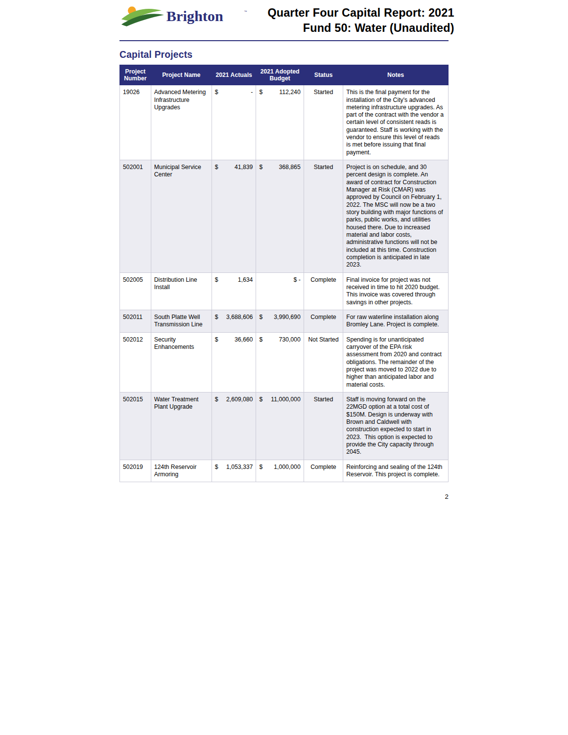Brighton ™
Quarter Four Capital Report: 2021
Fund 50: Water (Unaudited)
Capital Projects
| Project Number | Project Name | 2021 Actuals | 2021 Adopted Budget | Status | Notes |
| --- | --- | --- | --- | --- | --- |
| 19026 | Advanced Metering Infrastructure Upgrades | $ - | $ 112,240 | Started | This is the final payment for the installation of the City's advanced metering infrastructure upgrades. As part of the contract with the vendor a certain level of consistent reads is guaranteed. Staff is working with the vendor to ensure this level of reads is met before issuing that final payment. |
| 502001 | Municipal Service Center | $ 41,839 | $ 368,865 | Started | Project is on schedule, and 30 percent design is complete. An award of contract for Construction Manager at Risk (CMAR) was approved by Council on February 1, 2022. The MSC will now be a two story building with major functions of parks, public works, and utilities housed there. Due to increased material and labor costs, administrative functions will not be included at this time. Construction completion is anticipated in late 2023. |
| 502005 | Distribution Line Install | $ 1,634 | $ - | Complete | Final invoice for project was not received in time to hit 2020 budget. This invoice was covered through savings in other projects. |
| 502011 | South Platte Well Transmission Line | $ 3,688,606 | $ 3,990,690 | Complete | For raw waterline installation along Bromley Lane. Project is complete. |
| 502012 | Security Enhancements | $ 36,660 | $ 730,000 | Not Started | Spending is for unanticipated carryover of the EPA risk assessment from 2020 and contract obligations. The remainder of the project was moved to 2022 due to higher than anticipated labor and material costs. |
| 502015 | Water Treatment Plant Upgrade | $ 2,609,080 | $ 11,000,000 | Started | Staff is moving forward on the 22MGD option at a total cost of $150M. Design is underway with Brown and Caldwell with construction expected to start in 2023. This option is expected to provide the City capacity through 2045. |
| 502019 | 124th Reservoir Armoring | $ 1,053,337 | $ 1,000,000 | Complete | Reinforcing and sealing of the 124th Reservoir. This project is complete. |
2